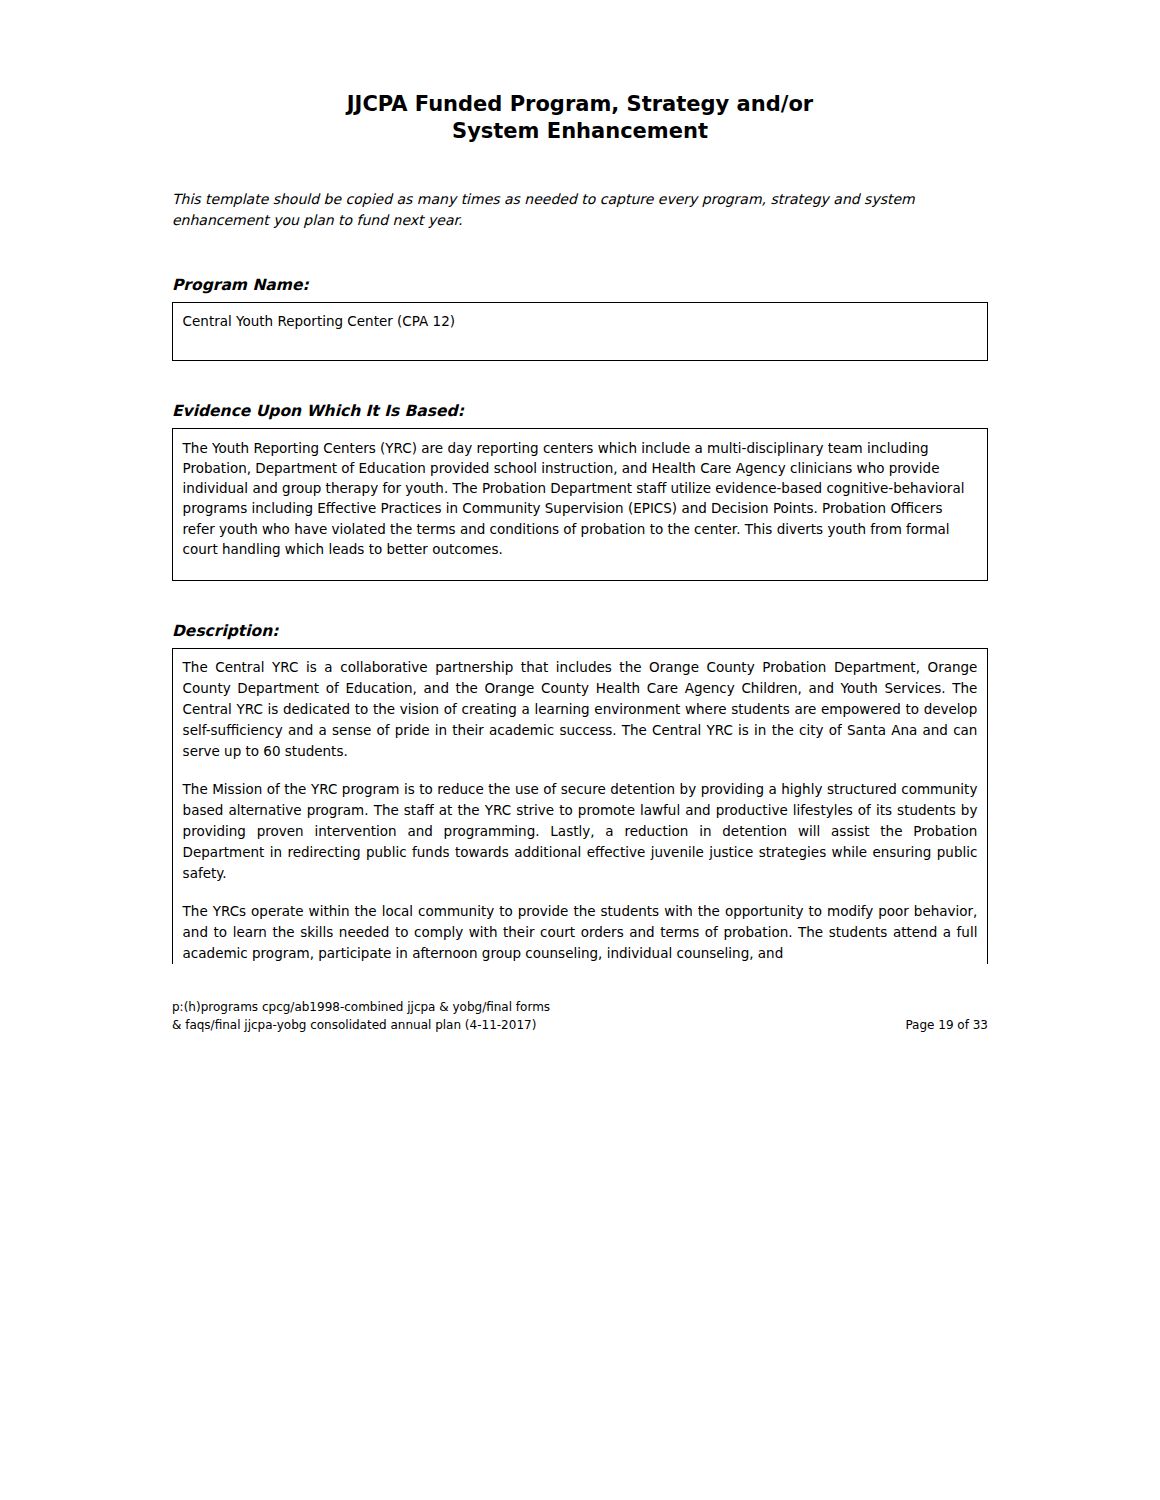JJCPA Funded Program, Strategy and/or
System Enhancement
This template should be copied as many times as needed to capture every program, strategy and system enhancement you plan to fund next year.
Program Name:
Central Youth Reporting Center (CPA 12)
Evidence Upon Which It Is Based:
The Youth Reporting Centers (YRC) are day reporting centers which include a multi-disciplinary team including Probation, Department of Education provided school instruction, and Health Care Agency clinicians who provide individual and group therapy for youth. The Probation Department staff utilize evidence-based cognitive-behavioral programs including Effective Practices in Community Supervision (EPICS) and Decision Points. Probation Officers refer youth who have violated the terms and conditions of probation to the center. This diverts youth from formal court handling which leads to better outcomes.
Description:
The Central YRC is a collaborative partnership that includes the Orange County Probation Department, Orange County Department of Education, and the Orange County Health Care Agency Children, and Youth Services. The Central YRC is dedicated to the vision of creating a learning environment where students are empowered to develop self-sufficiency and a sense of pride in their academic success. The Central YRC is in the city of Santa Ana and can serve up to 60 students.
The Mission of the YRC program is to reduce the use of secure detention by providing a highly structured community based alternative program. The staff at the YRC strive to promote lawful and productive lifestyles of its students by providing proven intervention and programming. Lastly, a reduction in detention will assist the Probation Department in redirecting public funds towards additional effective juvenile justice strategies while ensuring public safety.
The YRCs operate within the local community to provide the students with the opportunity to modify poor behavior, and to learn the skills needed to comply with their court orders and terms of probation. The students attend a full academic program, participate in afternoon group counseling, individual counseling, and
p:(h)programs cpcg/ab1998-combined jjcpa & yobg/final forms
& faqs/final jjcpa-yobg consolidated annual plan (4-11-2017)
Page 19 of 33